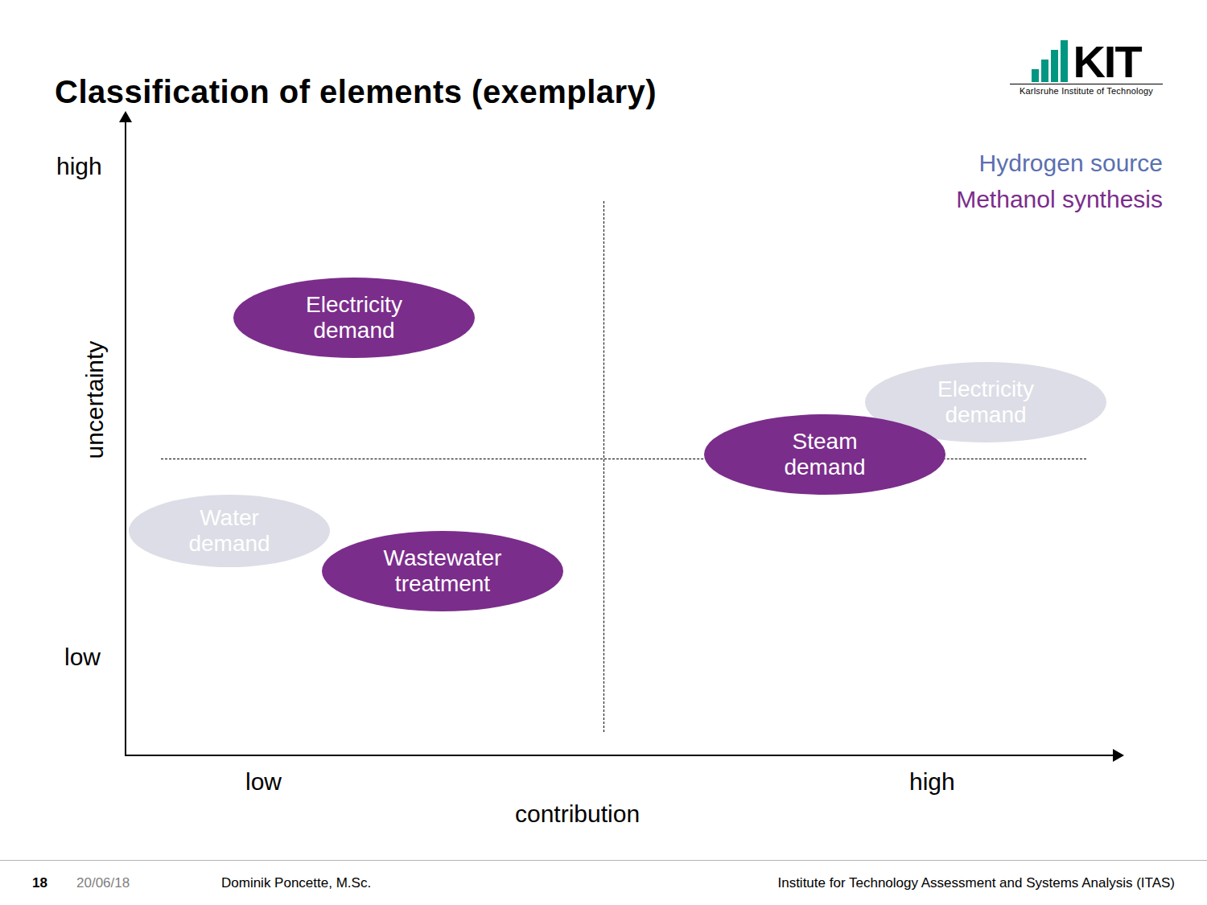Classification of elements (exemplary)
KIT
Karlsruhe Institute of Technology
Hydrogen source
Methanol synthesis
high
low
uncertainty
low
high
contribution
Electricity
demand
Electricity
demand
Steam
demand
Water
demand
Wastewater
treatment
18
20/06/18
Dominik Poncette, M.Sc.
Institute for Technology Assessment and Systems Analysis (ITAS)